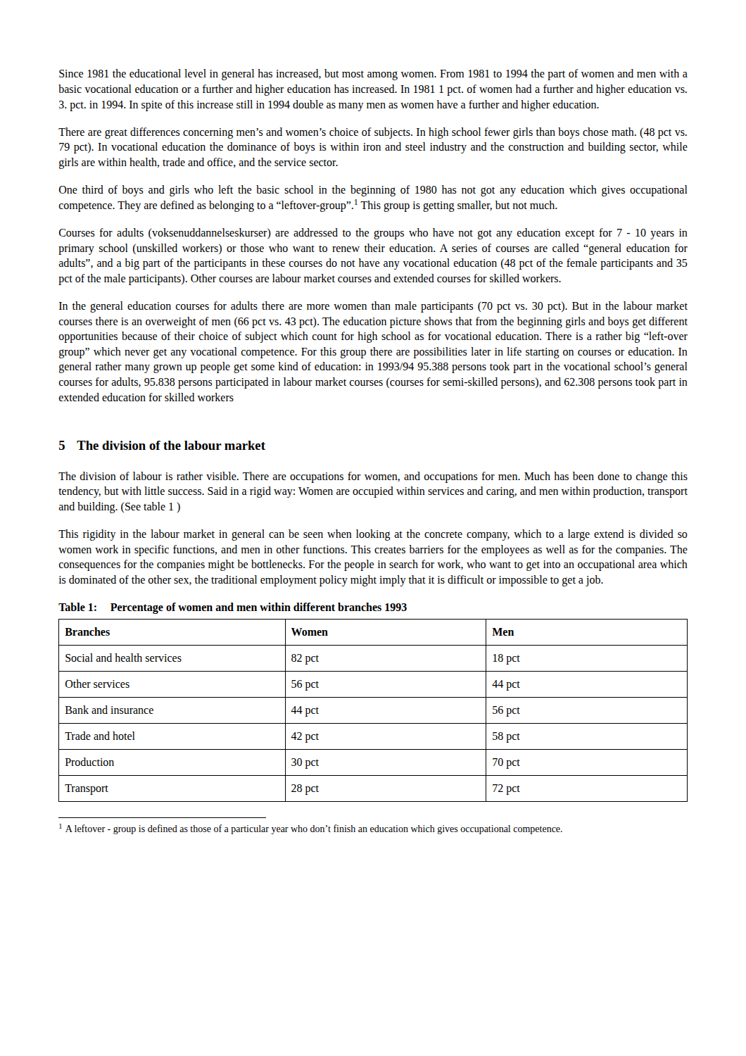Since 1981 the educational level in general has increased, but most among women. From 1981 to 1994 the part of women and men with a basic vocational education or a further and higher education has increased. In 1981 1 pct. of women had a further and higher education vs. 3. pct. in 1994. In spite of this increase still in 1994 double as many men as women have a further and higher education.
There are great differences concerning men’s and women’s choice of subjects. In high school fewer girls than boys chose math. (48 pct vs. 79 pct). In vocational education the dominance of boys is within iron and steel industry and the construction and building sector, while girls are within health, trade and office, and the service sector.
One third of boys and girls who left the basic school in the beginning of 1980 has not got any education which gives occupational competence. They are defined as belonging to a “leftover-group”.1 This group is getting smaller, but not much.
Courses for adults (voksenuddannelseskurser) are addressed to the groups who have not got any education except for 7 - 10 years in primary school (unskilled workers) or those who want to renew their education. A series of courses are called “general education for adults”, and a big part of the participants in these courses do not have any vocational education (48 pct of the female participants and 35 pct of the male participants). Other courses are labour market courses and extended courses for skilled workers.
In the general education courses for adults there are more women than male participants (70 pct vs. 30 pct). But in the labour market courses there is an overweight of men (66 pct vs. 43 pct). The education picture shows that from the beginning girls and boys get different opportunities because of their choice of subject which count for high school as for vocational education. There is a rather big “left-over group” which never get any vocational competence. For this group there are possibilities later in life starting on courses or education. In general rather many grown up people get some kind of education: in 1993/94 95.388 persons took part in the vocational school’s general courses for adults, 95.838 persons participated in labour market courses (courses for semi-skilled persons), and 62.308 persons took part in extended education for skilled workers
5 The division of the labour market
The division of labour is rather visible. There are occupations for women, and occupations for men. Much has been done to change this tendency, but with little success. Said in a rigid way: Women are occupied within services and caring, and men within production, transport and building. (See table 1 )
This rigidity in the labour market in general can be seen when looking at the concrete company, which to a large extend is divided so women work in specific functions, and men in other functions. This creates barriers for the employees as well as for the companies. The consequences for the companies might be bottlenecks. For the people in search for work, who want to get into an occupational area which is dominated of the other sex, the traditional employment policy might imply that it is difficult or impossible to get a job.
Table 1: Percentage of women and men within different branches 1993
| Branches | Women | Men |
| --- | --- | --- |
| Social and health services | 82 pct | 18 pct |
| Other services | 56 pct | 44 pct |
| Bank and insurance | 44 pct | 56 pct |
| Trade and hotel | 42 pct | 58 pct |
| Production | 30 pct | 70 pct |
| Transport | 28 pct | 72 pct |
1 A leftover - group is defined as those of a particular year who don’t finish an education which gives occupational competence.